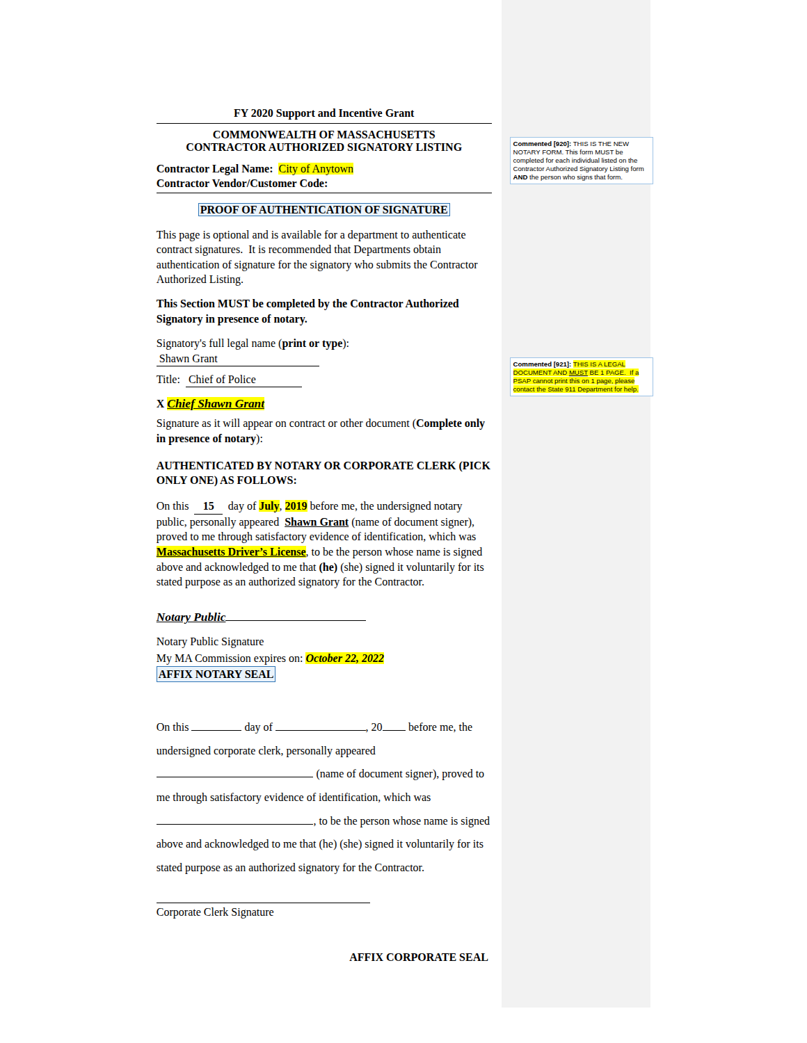FY 2020 Support and Incentive Grant
COMMONWEALTH OF MASSACHUSETTS
CONTRACTOR AUTHORIZED SIGNATORY LISTING
Contractor Legal Name: City of Anytown
Contractor Vendor/Customer Code:
PROOF OF AUTHENTICATION OF SIGNATURE
This page is optional and is available for a department to authenticate contract signatures. It is recommended that Departments obtain authentication of signature for the signatory who submits the Contractor Authorized Listing.
This Section MUST be completed by the Contractor Authorized Signatory in presence of notary.
Signatory's full legal name (print or type): Shawn Grant
Title: Chief of Police
X Chief Shawn Grant
Signature as it will appear on contract or other document (Complete only in presence of notary):
AUTHENTICATED BY NOTARY OR CORPORATE CLERK (PICK ONLY ONE) AS FOLLOWS:
On this 15 day of July, 2019 before me, the undersigned notary public, personally appeared Shawn Grant (name of document signer), proved to me through satisfactory evidence of identification, which was Massachusetts Driver’s License, to be the person whose name is signed above and acknowledged to me that (he) (she) signed it voluntarily for its stated purpose as an authorized signatory for the Contractor.
Notary Public
Notary Public Signature
My MA Commission expires on: October 22, 2022 AFFIX NOTARY SEAL
On this day of , 20 before me, the undersigned corporate clerk, personally appeared (name of document signer), proved to me through satisfactory evidence of identification, which was , to be the person whose name is signed above and acknowledged to me that (he) (she) signed it voluntarily for its stated purpose as an authorized signatory for the Contractor.
Corporate Clerk Signature
AFFIX CORPORATE SEAL
Commented [920]: THIS IS THE NEW NOTARY FORM. This form MUST be completed for each individual listed on the Contractor Authorized Signatory Listing form AND the person who signs that form.
Commented [921]: THIS IS A LEGAL DOCUMENT AND MUST BE 1 PAGE. If a PSAP cannot print this on 1 page, please contact the State 911 Department for help.